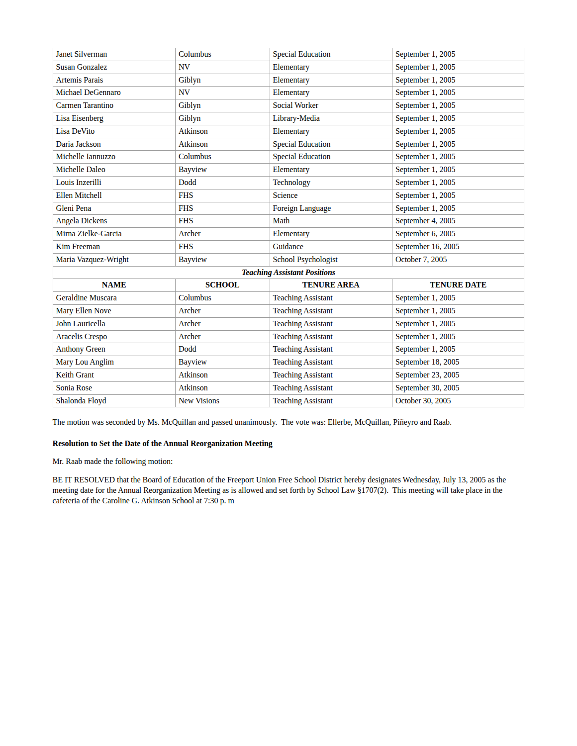| Janet Silverman | Columbus | Special Education | September 1, 2005 |
| Susan Gonzalez | NV | Elementary | September 1, 2005 |
| Artemis Parais | Giblyn | Elementary | September 1, 2005 |
| Michael DeGennaro | NV | Elementary | September 1, 2005 |
| Carmen Tarantino | Giblyn | Social Worker | September 1, 2005 |
| Lisa Eisenberg | Giblyn | Library-Media | September 1, 2005 |
| Lisa DeVito | Atkinson | Elementary | September 1, 2005 |
| Daria Jackson | Atkinson | Special Education | September 1, 2005 |
| Michelle Iannuzzo | Columbus | Special Education | September 1, 2005 |
| Michelle Daleo | Bayview | Elementary | September 1, 2005 |
| Louis Inzerilli | Dodd | Technology | September 1, 2005 |
| Ellen Mitchell | FHS | Science | September 1, 2005 |
| Gleni Pena | FHS | Foreign Language | September 1, 2005 |
| Angela Dickens | FHS | Math | September 4, 2005 |
| Mirna Zielke-Garcia | Archer | Elementary | September 6, 2005 |
| Kim Freeman | FHS | Guidance | September 16, 2005 |
| Maria Vazquez-Wright | Bayview | School Psychologist | October 7, 2005 |
| Teaching Assistant Positions |
| NAME | SCHOOL | TENURE AREA | TENURE DATE |
| Geraldine Muscara | Columbus | Teaching Assistant | September 1, 2005 |
| Mary Ellen Nove | Archer | Teaching Assistant | September 1, 2005 |
| John Lauricella | Archer | Teaching Assistant | September 1, 2005 |
| Aracelis Crespo | Archer | Teaching Assistant | September 1, 2005 |
| Anthony Green | Dodd | Teaching Assistant | September 1, 2005 |
| Mary Lou Anglim | Bayview | Teaching Assistant | September 18, 2005 |
| Keith Grant | Atkinson | Teaching Assistant | September 23, 2005 |
| Sonia Rose | Atkinson | Teaching Assistant | September 30, 2005 |
| Shalonda Floyd | New Visions | Teaching Assistant | October 30, 2005 |
The motion was seconded by Ms. McQuillan and passed unanimously. The vote was: Ellerbe, McQuillan, Piñeyro and Raab.
Resolution to Set the Date of the Annual Reorganization Meeting
Mr. Raab made the following motion:
BE IT RESOLVED that the Board of Education of the Freeport Union Free School District hereby designates Wednesday, July 13, 2005 as the meeting date for the Annual Reorganization Meeting as is allowed and set forth by School Law §1707(2). This meeting will take place in the cafeteria of the Caroline G. Atkinson School at 7:30 p. m